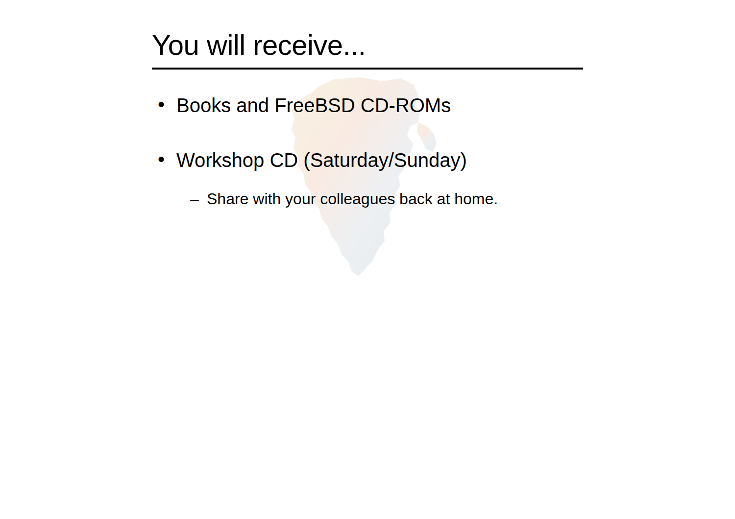You will receive...
Books and FreeBSD CD-ROMs
Workshop CD (Saturday/Sunday)
Share with your colleagues back at home.